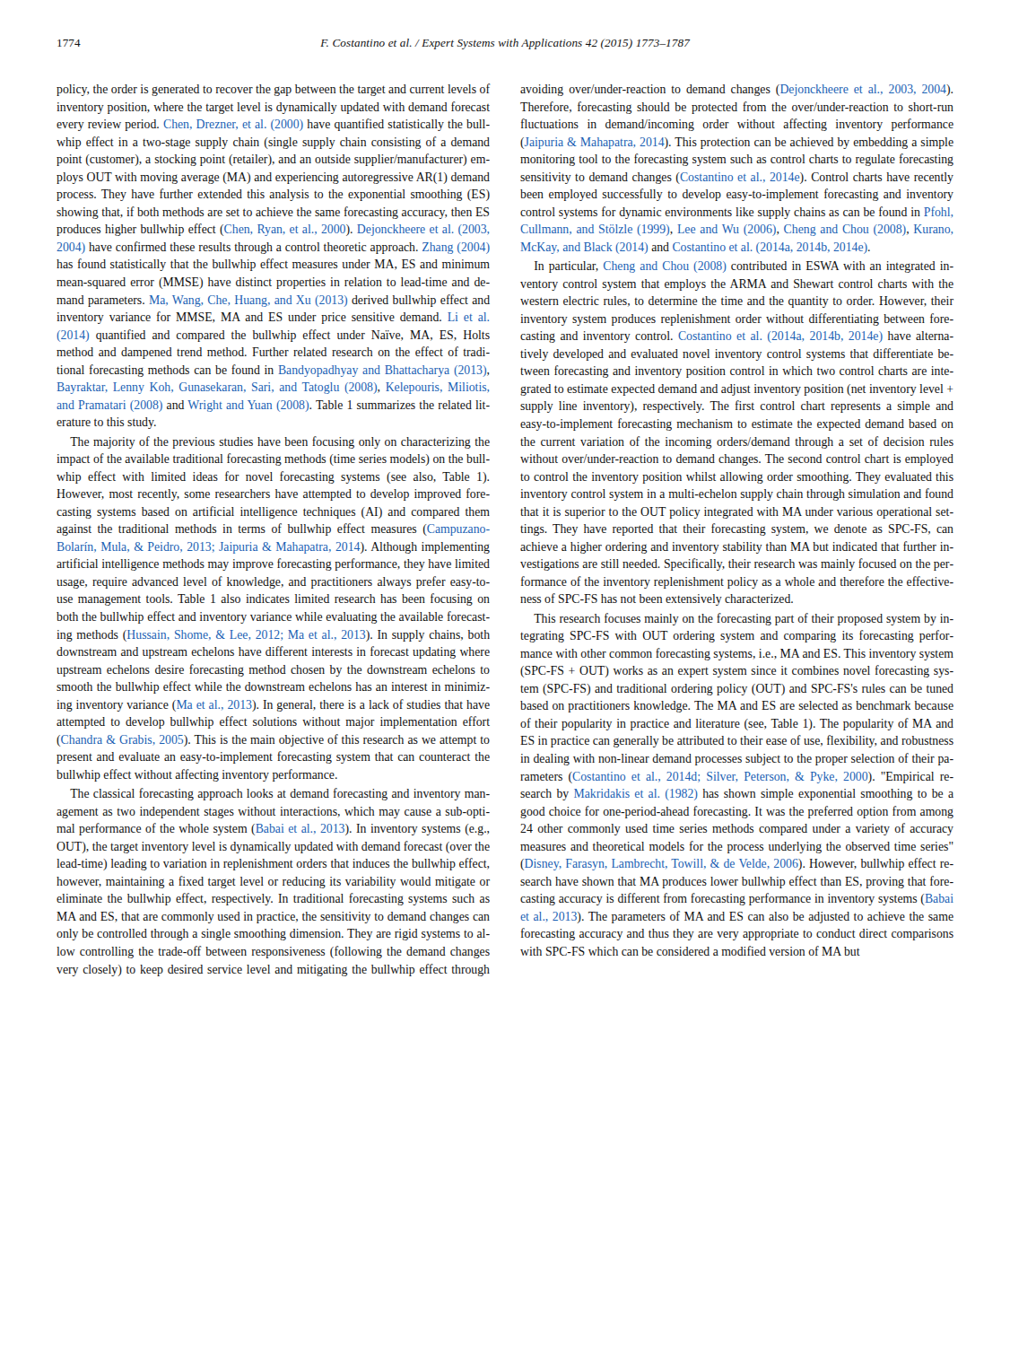1774
F. Costantino et al. / Expert Systems with Applications 42 (2015) 1773–1787
policy, the order is generated to recover the gap between the target and current levels of inventory position, where the target level is dynamically updated with demand forecast every review period. Chen, Drezner, et al. (2000) have quantified statistically the bullwhip effect in a two-stage supply chain (single supply chain consisting of a demand point (customer), a stocking point (retailer), and an outside supplier/manufacturer) employs OUT with moving average (MA) and experiencing autoregressive AR(1) demand process. They have further extended this analysis to the exponential smoothing (ES) showing that, if both methods are set to achieve the same forecasting accuracy, then ES produces higher bullwhip effect (Chen, Ryan, et al., 2000). Dejonckheere et al. (2003, 2004) have confirmed these results through a control theoretic approach. Zhang (2004) has found statistically that the bullwhip effect measures under MA, ES and minimum mean-squared error (MMSE) have distinct properties in relation to lead-time and demand parameters. Ma, Wang, Che, Huang, and Xu (2013) derived bullwhip effect and inventory variance for MMSE, MA and ES under price sensitive demand. Li et al. (2014) quantified and compared the bullwhip effect under Naïve, MA, ES, Holts method and dampened trend method. Further related research on the effect of traditional forecasting methods can be found in Bandyopadhyay and Bhattacharya (2013), Bayraktar, Lenny Koh, Gunasekaran, Sari, and Tatoglu (2008), Kelepouris, Miliotis, and Pramatari (2008) and Wright and Yuan (2008). Table 1 summarizes the related literature to this study.
The majority of the previous studies have been focusing only on characterizing the impact of the available traditional forecasting methods (time series models) on the bullwhip effect with limited ideas for novel forecasting systems (see also, Table 1). However, most recently, some researchers have attempted to develop improved forecasting systems based on artificial intelligence techniques (AI) and compared them against the traditional methods in terms of bullwhip effect measures (Campuzano-Bolarín, Mula, & Peidro, 2013; Jaipuria & Mahapatra, 2014). Although implementing artificial intelligence methods may improve forecasting performance, they have limited usage, require advanced level of knowledge, and practitioners always prefer easy-to-use management tools. Table 1 also indicates limited research has been focusing on both the bullwhip effect and inventory variance while evaluating the available forecasting methods (Hussain, Shome, & Lee, 2012; Ma et al., 2013). In supply chains, both downstream and upstream echelons have different interests in forecast updating where upstream echelons desire forecasting method chosen by the downstream echelons to smooth the bullwhip effect while the downstream echelons has an interest in minimizing inventory variance (Ma et al., 2013). In general, there is a lack of studies that have attempted to develop bullwhip effect solutions without major implementation effort (Chandra & Grabis, 2005). This is the main objective of this research as we attempt to present and evaluate an easy-to-implement forecasting system that can counteract the bullwhip effect without affecting inventory performance.
The classical forecasting approach looks at demand forecasting and inventory management as two independent stages without interactions, which may cause a sub-optimal performance of the whole system (Babai et al., 2013). In inventory systems (e.g., OUT), the target inventory level is dynamically updated with demand forecast (over the lead-time) leading to variation in replenishment orders that induces the bullwhip effect, however, maintaining a fixed target level or reducing its variability would mitigate or eliminate the bullwhip effect, respectively. In traditional forecasting systems such as MA and ES, that are commonly used in practice, the sensitivity to demand changes can only be controlled through a single smoothing dimension. They are rigid systems to allow controlling the trade-off between responsiveness (following the demand changes very closely) to keep desired service level and mitigating the bullwhip effect through avoiding over/under-reaction to demand changes (Dejonckheere et al., 2003, 2004). Therefore, forecasting should be protected from the over/under-reaction to short-run fluctuations in demand/incoming order without affecting inventory performance (Jaipuria & Mahapatra, 2014). This protection can be achieved by embedding a simple monitoring tool to the forecasting system such as control charts to regulate forecasting sensitivity to demand changes (Costantino et al., 2014e). Control charts have recently been employed successfully to develop easy-to-implement forecasting and inventory control systems for dynamic environments like supply chains as can be found in Pfohl, Cullmann, and Stölzle (1999), Lee and Wu (2006), Cheng and Chou (2008), Kurano, McKay, and Black (2014) and Costantino et al. (2014a, 2014b, 2014e).
In particular, Cheng and Chou (2008) contributed in ESWA with an integrated inventory control system that employs the ARMA and Shewart control charts with the western electric rules, to determine the time and the quantity to order. However, their inventory system produces replenishment order without differentiating between forecasting and inventory control. Costantino et al. (2014a, 2014b, 2014e) have alternatively developed and evaluated novel inventory control systems that differentiate between forecasting and inventory position control in which two control charts are integrated to estimate expected demand and adjust inventory position (net inventory level + supply line inventory), respectively. The first control chart represents a simple and easy-to-implement forecasting mechanism to estimate the expected demand based on the current variation of the incoming orders/demand through a set of decision rules without over/under-reaction to demand changes. The second control chart is employed to control the inventory position whilst allowing order smoothing. They evaluated this inventory control system in a multi-echelon supply chain through simulation and found that it is superior to the OUT policy integrated with MA under various operational settings. They have reported that their forecasting system, we denote as SPC-FS, can achieve a higher ordering and inventory stability than MA but indicated that further investigations are still needed. Specifically, their research was mainly focused on the performance of the inventory replenishment policy as a whole and therefore the effectiveness of SPC-FS has not been extensively characterized.
This research focuses mainly on the forecasting part of their proposed system by integrating SPC-FS with OUT ordering system and comparing its forecasting performance with other common forecasting systems, i.e., MA and ES. This inventory system (SPC-FS + OUT) works as an expert system since it combines novel forecasting system (SPC-FS) and traditional ordering policy (OUT) and SPC-FS's rules can be tuned based on practitioners knowledge. The MA and ES are selected as benchmark because of their popularity in practice and literature (see, Table 1). The popularity of MA and ES in practice can generally be attributed to their ease of use, flexibility, and robustness in dealing with non-linear demand processes subject to the proper selection of their parameters (Costantino et al., 2014d; Silver, Peterson, & Pyke, 2000). "Empirical research by Makridakis et al. (1982) has shown simple exponential smoothing to be a good choice for one-period-ahead forecasting. It was the preferred option from among 24 other commonly used time series methods compared under a variety of accuracy measures and theoretical models for the process underlying the observed time series" (Disney, Farasyn, Lambrecht, Towill, & de Velde, 2006). However, bullwhip effect research have shown that MA produces lower bullwhip effect than ES, proving that forecasting accuracy is different from forecasting performance in inventory systems (Babai et al., 2013). The parameters of MA and ES can also be adjusted to achieve the same forecasting accuracy and thus they are very appropriate to conduct direct comparisons with SPC-FS which can be considered a modified version of MA but